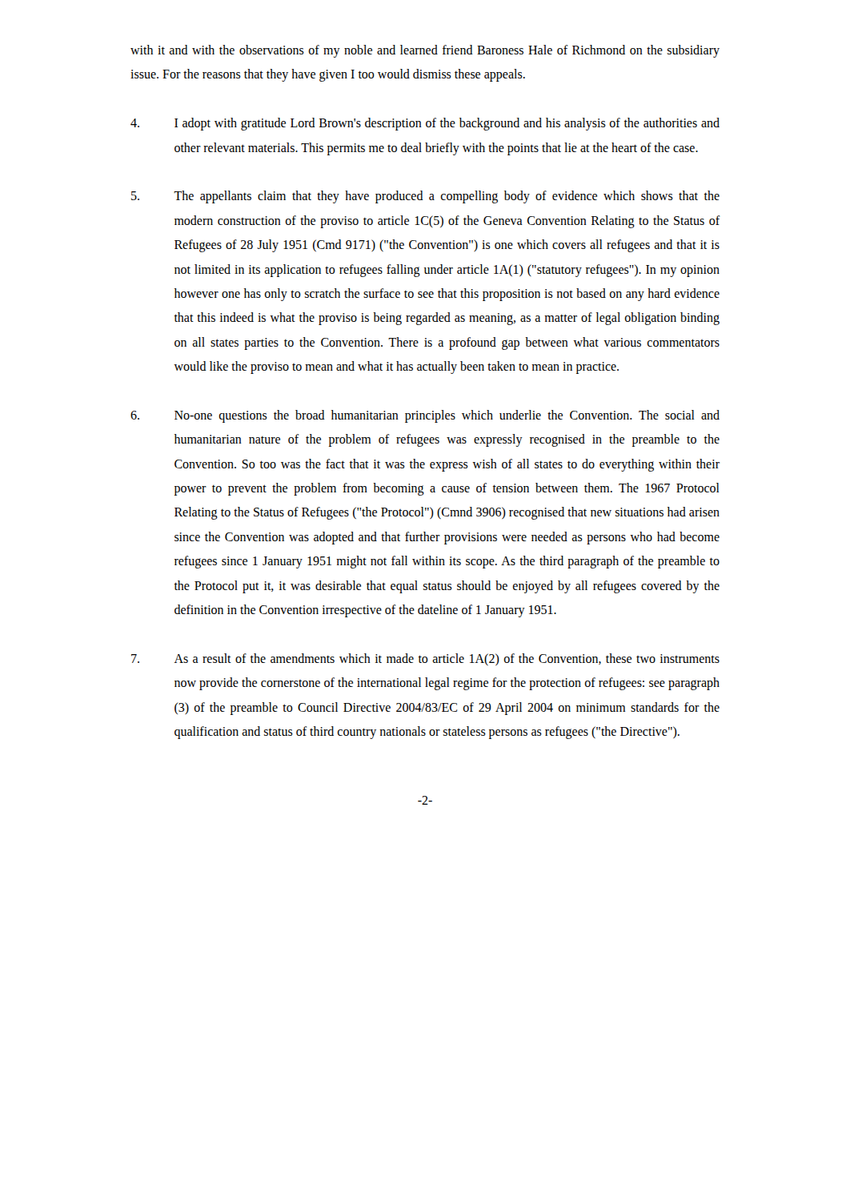with it and with the observations of my noble and learned friend Baroness Hale of Richmond on the subsidiary issue. For the reasons that they have given I too would dismiss these appeals.
4.
I adopt with gratitude Lord Brown's description of the background and his analysis of the authorities and other relevant materials. This permits me to deal briefly with the points that lie at the heart of the case.
5.
The appellants claim that they have produced a compelling body of evidence which shows that the modern construction of the proviso to article 1C(5) of the Geneva Convention Relating to the Status of Refugees of 28 July 1951 (Cmd 9171) ("the Convention") is one which covers all refugees and that it is not limited in its application to refugees falling under article 1A(1) ("statutory refugees"). In my opinion however one has only to scratch the surface to see that this proposition is not based on any hard evidence that this indeed is what the proviso is being regarded as meaning, as a matter of legal obligation binding on all states parties to the Convention. There is a profound gap between what various commentators would like the proviso to mean and what it has actually been taken to mean in practice.
6.
No-one questions the broad humanitarian principles which underlie the Convention. The social and humanitarian nature of the problem of refugees was expressly recognised in the preamble to the Convention. So too was the fact that it was the express wish of all states to do everything within their power to prevent the problem from becoming a cause of tension between them. The 1967 Protocol Relating to the Status of Refugees ("the Protocol") (Cmnd 3906) recognised that new situations had arisen since the Convention was adopted and that further provisions were needed as persons who had become refugees since 1 January 1951 might not fall within its scope. As the third paragraph of the preamble to the Protocol put it, it was desirable that equal status should be enjoyed by all refugees covered by the definition in the Convention irrespective of the dateline of 1 January 1951.
7.
As a result of the amendments which it made to article 1A(2) of the Convention, these two instruments now provide the cornerstone of the international legal regime for the protection of refugees: see paragraph (3) of the preamble to Council Directive 2004/83/EC of 29 April 2004 on minimum standards for the qualification and status of third country nationals or stateless persons as refugees ("the Directive").
-2-